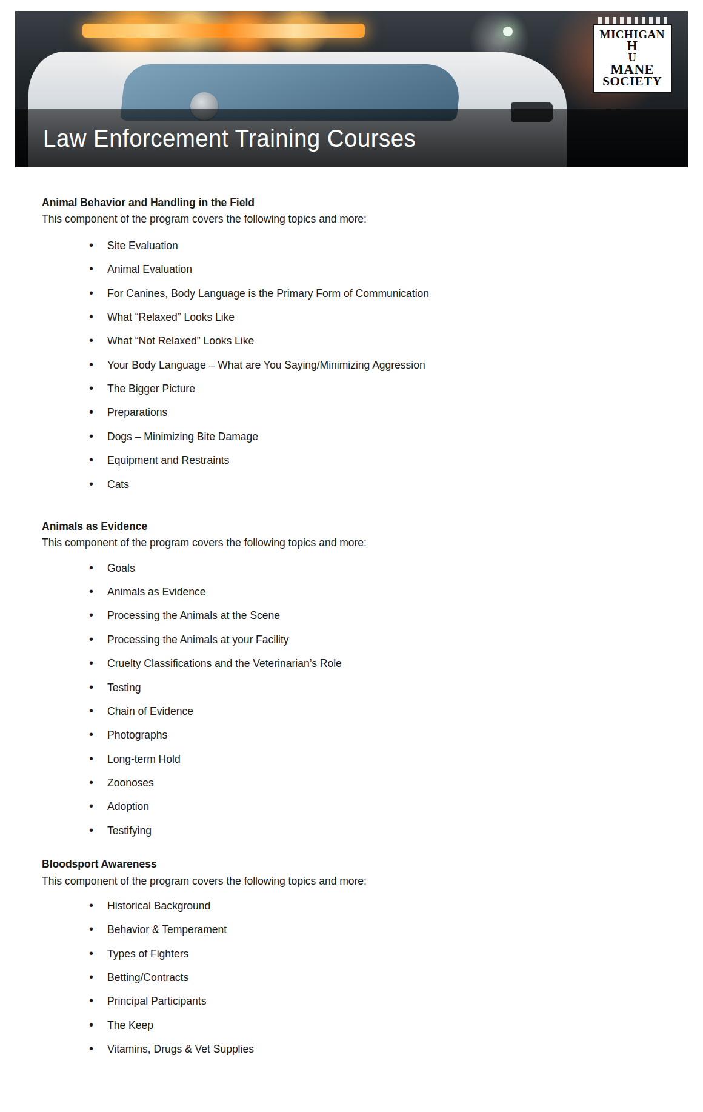MICHIGAN HUMANE SOCIETY
Law Enforcement Training Courses
Animal Behavior and Handling in the Field
This component of the program covers the following topics and more:
Site Evaluation
Animal Evaluation
For Canines, Body Language is the Primary Form of Communication
What “Relaxed” Looks Like
What “Not Relaxed” Looks Like
Your Body Language – What are You Saying/Minimizing Aggression
The Bigger Picture
Preparations
Dogs – Minimizing Bite Damage
Equipment and Restraints
Cats
Animals as Evidence
This component of the program covers the following topics and more:
Goals
Animals as Evidence
Processing the Animals at the Scene
Processing the Animals at your Facility
Cruelty Classifications and the Veterinarian’s Role
Testing
Chain of Evidence
Photographs
Long-term Hold
Zoonoses
Adoption
Testifying
Bloodsport Awareness
This component of the program covers the following topics and more:
Historical Background
Behavior & Temperament
Types of Fighters
Betting/Contracts
Principal Participants
The Keep
Vitamins, Drugs & Vet Supplies